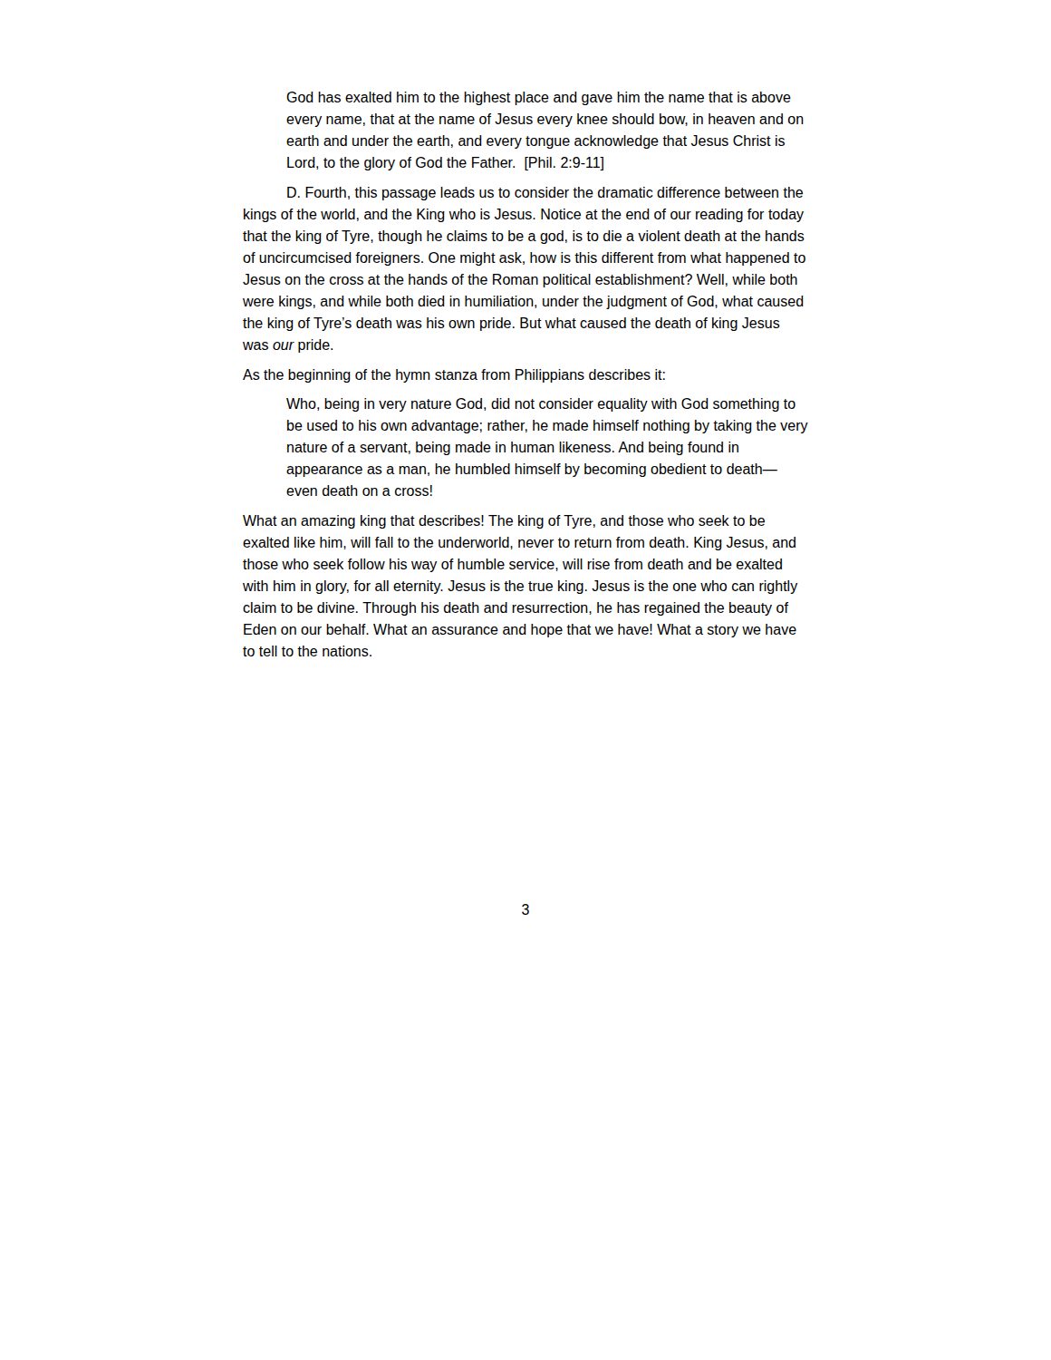God has exalted him to the highest place and gave him the name that is above every name, that at the name of Jesus every knee should bow, in heaven and on earth and under the earth, and every tongue acknowledge that Jesus Christ is Lord, to the glory of God the Father. [Phil. 2:9-11]
D. Fourth, this passage leads us to consider the dramatic difference between the kings of the world, and the King who is Jesus. Notice at the end of our reading for today that the king of Tyre, though he claims to be a god, is to die a violent death at the hands of uncircumcised foreigners. One might ask, how is this different from what happened to Jesus on the cross at the hands of the Roman political establishment? Well, while both were kings, and while both died in humiliation, under the judgment of God, what caused the king of Tyre’s death was his own pride. But what caused the death of king Jesus was our pride.
As the beginning of the hymn stanza from Philippians describes it:
Who, being in very nature God, did not consider equality with God something to be used to his own advantage; rather, he made himself nothing by taking the very nature of a servant, being made in human likeness. And being found in appearance as a man, he humbled himself by becoming obedient to death—even death on a cross!
What an amazing king that describes! The king of Tyre, and those who seek to be exalted like him, will fall to the underworld, never to return from death. King Jesus, and those who seek follow his way of humble service, will rise from death and be exalted with him in glory, for all eternity. Jesus is the true king. Jesus is the one who can rightly claim to be divine. Through his death and resurrection, he has regained the beauty of Eden on our behalf. What an assurance and hope that we have! What a story we have to tell to the nations.
3